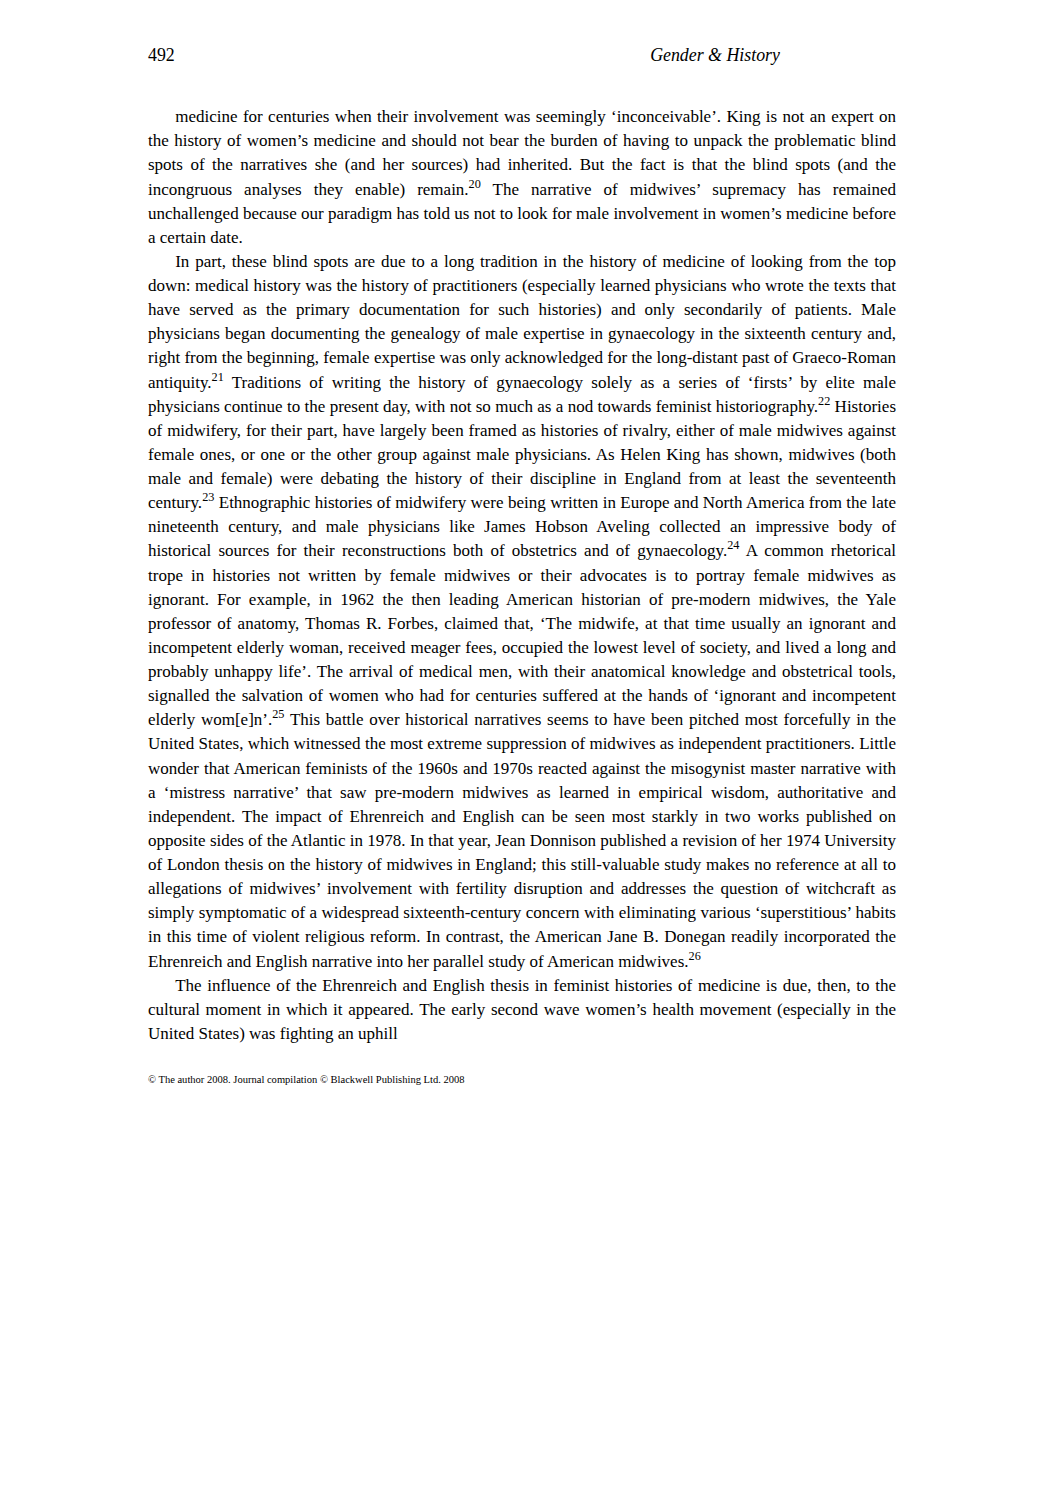492 Gender & History
medicine for centuries when their involvement was seemingly ‘inconceivable’. King is not an expert on the history of women’s medicine and should not bear the burden of having to unpack the problematic blind spots of the narratives she (and her sources) had inherited. But the fact is that the blind spots (and the incongruous analyses they enable) remain.20 The narrative of midwives’ supremacy has remained unchallenged because our paradigm has told us not to look for male involvement in women’s medicine before a certain date.
In part, these blind spots are due to a long tradition in the history of medicine of looking from the top down: medical history was the history of practitioners (especially learned physicians who wrote the texts that have served as the primary documentation for such histories) and only secondarily of patients. Male physicians began documenting the genealogy of male expertise in gynaecology in the sixteenth century and, right from the beginning, female expertise was only acknowledged for the long-distant past of Graeco-Roman antiquity.21 Traditions of writing the history of gynaecology solely as a series of ‘firsts’ by elite male physicians continue to the present day, with not so much as a nod towards feminist historiography.22 Histories of midwifery, for their part, have largely been framed as histories of rivalry, either of male midwives against female ones, or one or the other group against male physicians. As Helen King has shown, midwives (both male and female) were debating the history of their discipline in England from at least the seventeenth century.23 Ethnographic histories of midwifery were being written in Europe and North America from the late nineteenth century, and male physicians like James Hobson Aveling collected an impressive body of historical sources for their reconstructions both of obstetrics and of gynaecology.24 A common rhetorical trope in histories not written by female midwives or their advocates is to portray female midwives as ignorant. For example, in 1962 the then leading American historian of pre-modern midwives, the Yale professor of anatomy, Thomas R. Forbes, claimed that, ‘The midwife, at that time usually an ignorant and incompetent elderly woman, received meager fees, occupied the lowest level of society, and lived a long and probably unhappy life’. The arrival of medical men, with their anatomical knowledge and obstetrical tools, signalled the salvation of women who had for centuries suffered at the hands of ‘ignorant and incompetent elderly wom[e]n’.25 This battle over historical narratives seems to have been pitched most forcefully in the United States, which witnessed the most extreme suppression of midwives as independent practitioners. Little wonder that American feminists of the 1960s and 1970s reacted against the misogynist master narrative with a ‘mistress narrative’ that saw pre-modern midwives as learned in empirical wisdom, authoritative and independent. The impact of Ehrenreich and English can be seen most starkly in two works published on opposite sides of the Atlantic in 1978. In that year, Jean Donnison published a revision of her 1974 University of London thesis on the history of midwives in England; this still-valuable study makes no reference at all to allegations of midwives’ involvement with fertility disruption and addresses the question of witchcraft as simply symptomatic of a widespread sixteenth-century concern with eliminating various ‘superstitious’ habits in this time of violent religious reform. In contrast, the American Jane B. Donegan readily incorporated the Ehrenreich and English narrative into her parallel study of American midwives.26
The influence of the Ehrenreich and English thesis in feminist histories of medicine is due, then, to the cultural moment in which it appeared. The early second wave women’s health movement (especially in the United States) was fighting an uphill
© The author 2008. Journal compilation © Blackwell Publishing Ltd. 2008